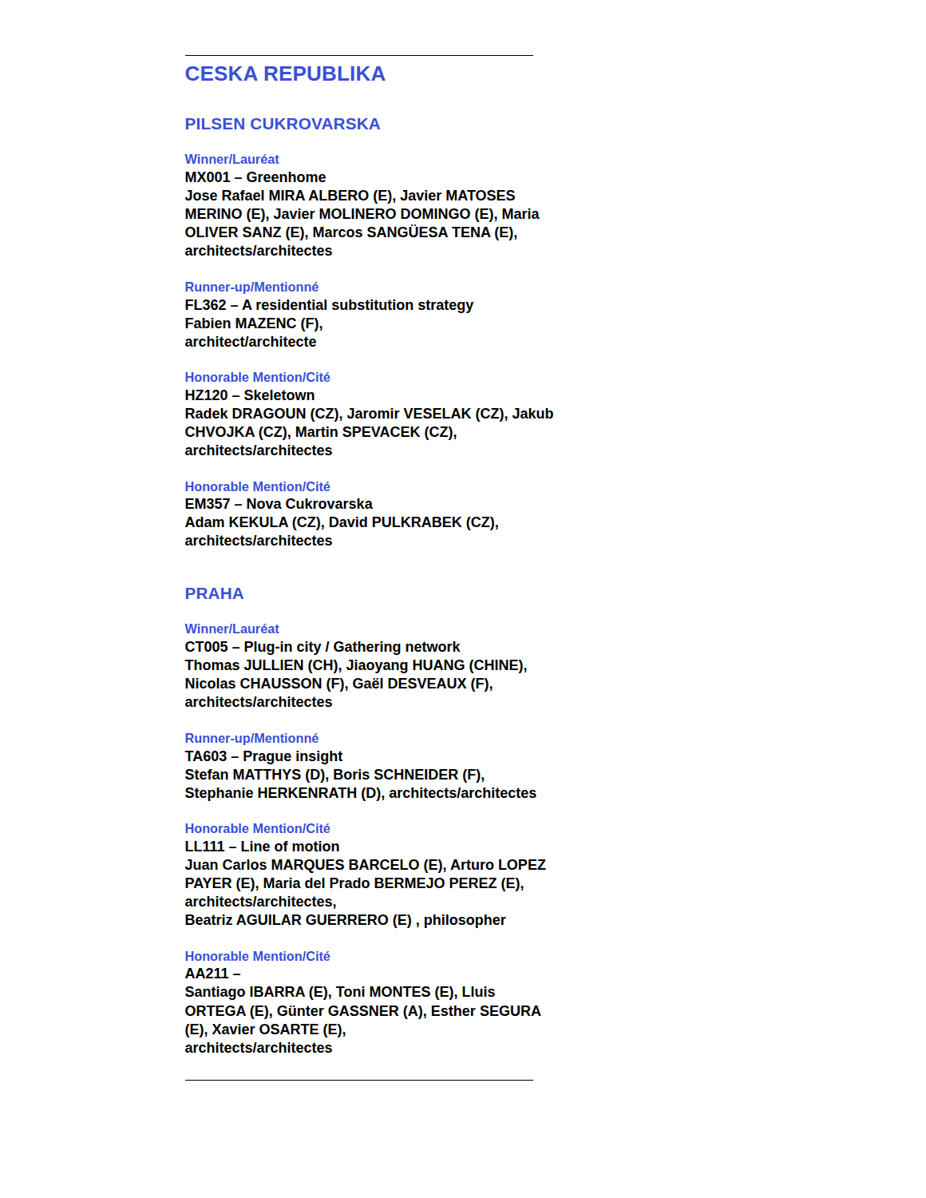CESKA REPUBLIKA
PILSEN CUKROVARSKA
Winner/Lauréat
MX001 – Greenhome
Jose Rafael MIRA ALBERO (E), Javier MATOSES
MERINO (E), Javier MOLINERO DOMINGO (E), Maria
OLIVER SANZ (E), Marcos SANGÜESA TENA (E),
architects/architectes
Runner-up/Mentionné
FL362 – A residential substitution strategy
Fabien MAZENC (F),
architect/architecte
Honorable Mention/Cité
HZ120 – Skeletown
Radek DRAGOUN (CZ), Jaromir VESELAK (CZ), Jakub
CHVOJKA (CZ), Martin SPEVACEK (CZ),
architects/architectes
Honorable Mention/Cité
EM357 – Nova Cukrovarska
Adam KEKULA (CZ), David PULKRABEK (CZ),
architects/architectes
PRAHA
Winner/Lauréat
CT005 – Plug-in city / Gathering network
Thomas JULLIEN (CH), Jiaoyang HUANG (CHINE),
Nicolas CHAUSSON (F), Gaël DESVEAUX (F),
architects/architectes
Runner-up/Mentionné
TA603 – Prague insight
Stefan MATTHYS (D), Boris SCHNEIDER (F),
Stephanie HERKENRATH (D), architects/architectes
Honorable Mention/Cité
LL111 – Line of motion
Juan Carlos MARQUES BARCELO (E), Arturo LOPEZ
PAYER (E), Maria del Prado BERMEJO PEREZ (E),
architects/architectes,
Beatriz AGUILAR GUERRERO (E) , philosopher
Honorable Mention/Cité
AA211 –
Santiago IBARRA (E), Toni MONTES (E), Lluis
ORTEGA (E), Günter GASSNER (A), Esther SEGURA
(E), Xavier OSARTE (E),
architects/architectes